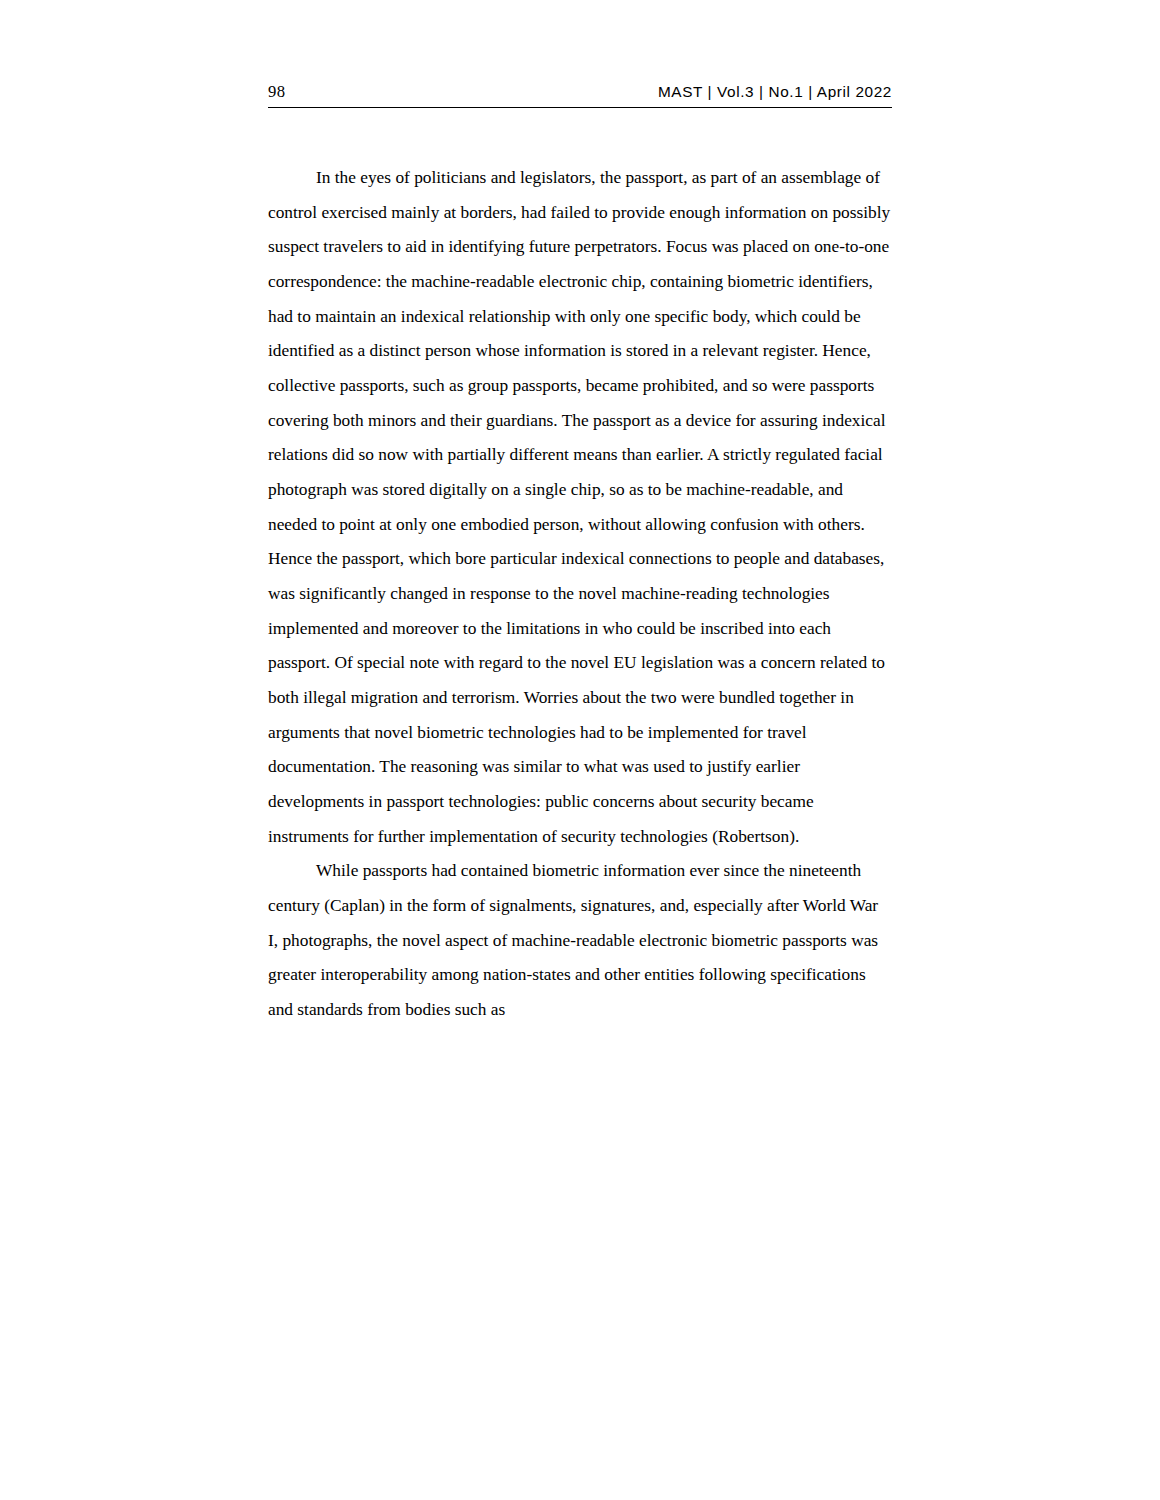98 MAST | Vol.3 | No.1 | April 2022
In the eyes of politicians and legislators, the passport, as part of an assemblage of control exercised mainly at borders, had failed to provide enough information on possibly suspect travelers to aid in identifying future perpetrators. Focus was placed on one-to-one correspondence: the machine-readable electronic chip, containing biometric identifiers, had to maintain an indexical relationship with only one specific body, which could be identified as a distinct person whose information is stored in a relevant register. Hence, collective passports, such as group passports, became prohibited, and so were passports covering both minors and their guardians. The passport as a device for assuring indexical relations did so now with partially different means than earlier. A strictly regulated facial photograph was stored digitally on a single chip, so as to be machine-readable, and needed to point at only one embodied person, without allowing confusion with others. Hence the passport, which bore particular indexical connections to people and databases, was significantly changed in response to the novel machine-reading technologies implemented and moreover to the limitations in who could be inscribed into each passport. Of special note with regard to the novel EU legislation was a concern related to both illegal migration and terrorism. Worries about the two were bundled together in arguments that novel biometric technologies had to be implemented for travel documentation. The reasoning was similar to what was used to justify earlier developments in passport technologies: public concerns about security became instruments for further implementation of security technologies (Robertson).
While passports had contained biometric information ever since the nineteenth century (Caplan) in the form of signalments, signatures, and, especially after World War I, photographs, the novel aspect of machine-readable electronic biometric passports was greater interoperability among nation-states and other entities following specifications and standards from bodies such as